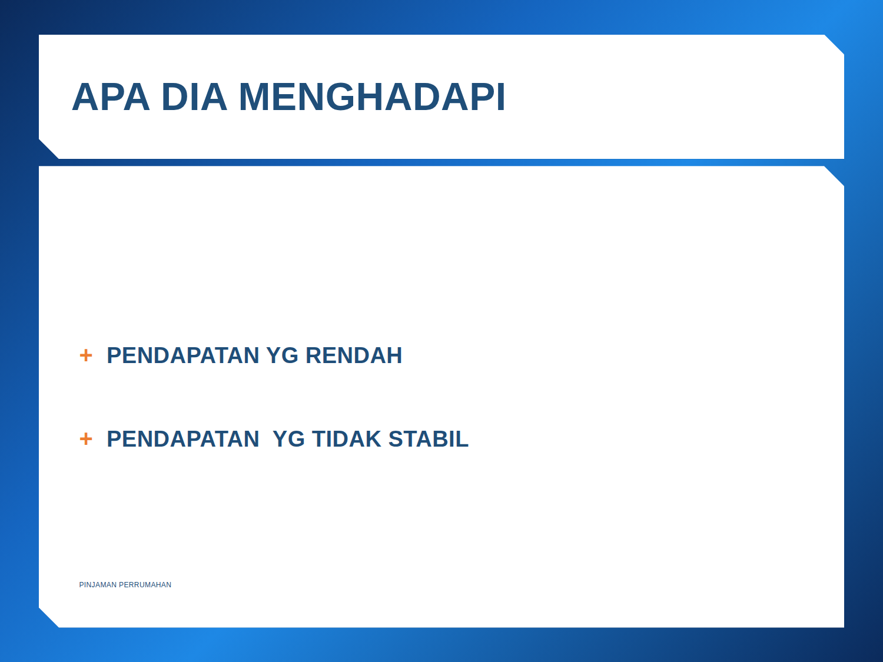APA DIA MENGHADAPI
+PENDAPATAN YG RENDAH
+PENDAPATAN YG TIDAK STABIL
PINJAMAN PERRUMAHAN